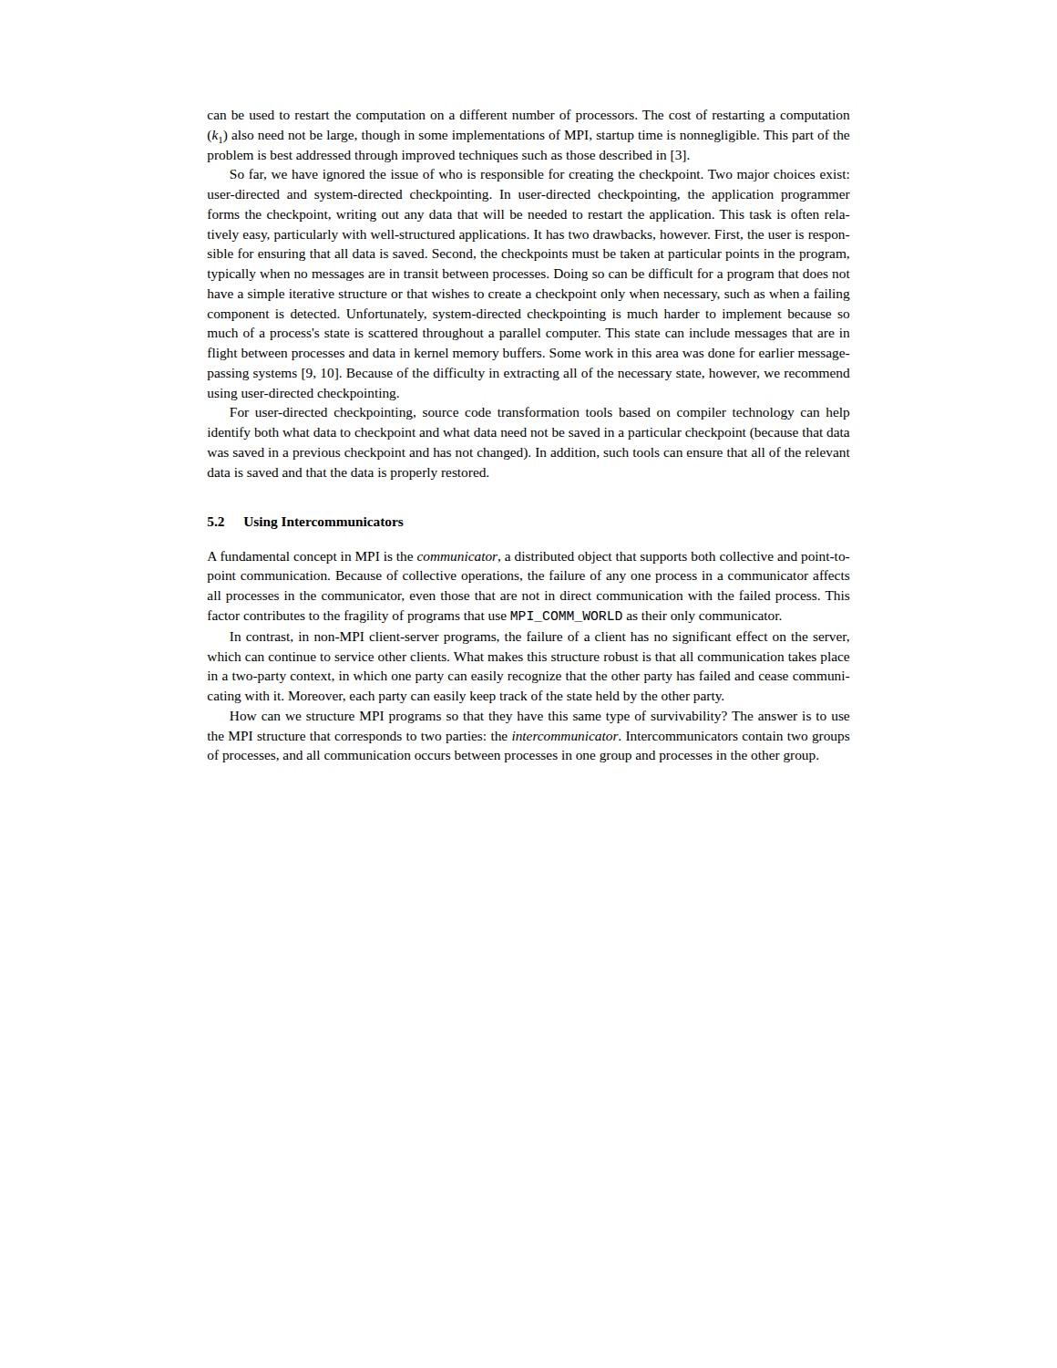can be used to restart the computation on a different number of processors. The cost of restarting a computation (k1) also need not be large, though in some implementations of MPI, startup time is nonnegligible. This part of the problem is best addressed through improved techniques such as those described in [3].
So far, we have ignored the issue of who is responsible for creating the checkpoint. Two major choices exist: user-directed and system-directed checkpointing. In user-directed checkpointing, the application programmer forms the checkpoint, writing out any data that will be needed to restart the application. This task is often relatively easy, particularly with well-structured applications. It has two drawbacks, however. First, the user is responsible for ensuring that all data is saved. Second, the checkpoints must be taken at particular points in the program, typically when no messages are in transit between processes. Doing so can be difficult for a program that does not have a simple iterative structure or that wishes to create a checkpoint only when necessary, such as when a failing component is detected. Unfortunately, system-directed checkpointing is much harder to implement because so much of a process's state is scattered throughout a parallel computer. This state can include messages that are in flight between processes and data in kernel memory buffers. Some work in this area was done for earlier message-passing systems [9, 10]. Because of the difficulty in extracting all of the necessary state, however, we recommend using user-directed checkpointing.
For user-directed checkpointing, source code transformation tools based on compiler technology can help identify both what data to checkpoint and what data need not be saved in a particular checkpoint (because that data was saved in a previous checkpoint and has not changed). In addition, such tools can ensure that all of the relevant data is saved and that the data is properly restored.
5.2 Using Intercommunicators
A fundamental concept in MPI is the communicator, a distributed object that supports both collective and point-to-point communication. Because of collective operations, the failure of any one process in a communicator affects all processes in the communicator, even those that are not in direct communication with the failed process. This factor contributes to the fragility of programs that use MPI_COMM_WORLD as their only communicator.
In contrast, in non-MPI client-server programs, the failure of a client has no significant effect on the server, which can continue to service other clients. What makes this structure robust is that all communication takes place in a two-party context, in which one party can easily recognize that the other party has failed and cease communicating with it. Moreover, each party can easily keep track of the state held by the other party.
How can we structure MPI programs so that they have this same type of survivability? The answer is to use the MPI structure that corresponds to two parties: the intercommunicator. Intercommunicators contain two groups of processes, and all communication occurs between processes in one group and processes in the other group.